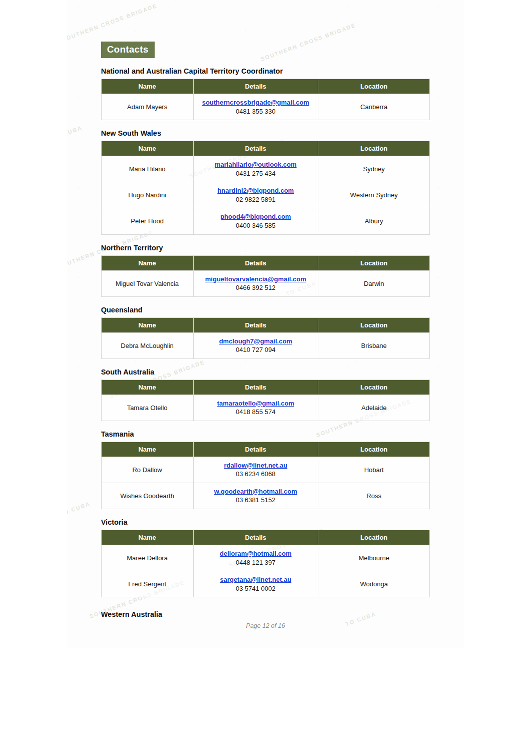SOUTHERN CROSS BRIGADE SOUTHERN CROSS BRIGADE TO CUBA SOUTHERN CROSS BRIGADE SOUTHERN CROSS BRIGADE TO CUBA SOUTHERN CROSS BRIGADE SOUTHERN CROSS BRIGADE TO CUBA SOUTHERN CROSS BRIGADE SOUTHERN CROSS BRIGADE TO CUBA
Contacts
National and Australian Capital Territory Coordinator
| Name | Details | Location |
| --- | --- | --- |
| Adam Mayers | southerncrossbrigade@gmail.com 0481 355 330 | Canberra |
New South Wales
| Name | Details | Location |
| --- | --- | --- |
| Maria Hilario | mariahilario@outlook.com 0431 275 434 | Sydney |
| Hugo Nardini | hnardini2@bigpond.com 02 9822 5891 | Western Sydney |
| Peter Hood | phood4@bigpond.com 0400 346 585 | Albury |
Northern Territory
| Name | Details | Location |
| --- | --- | --- |
| Miguel Tovar Valencia | migueltovarvalencia@gmail.com 0466 392 512 | Darwin |
Queensland
| Name | Details | Location |
| --- | --- | --- |
| Debra McLoughlin | dmclough7@gmail.com 0410 727 094 | Brisbane |
South Australia
| Name | Details | Location |
| --- | --- | --- |
| Tamara Otello | tamaraotello@gmail.com 0418 855 574 | Adelaide |
Tasmania
| Name | Details | Location |
| --- | --- | --- |
| Ro Dallow | rdallow@iinet.net.au 03 6234 6068 | Hobart |
| Wishes Goodearth | w.goodearth@hotmail.com 03 6381 5152 | Ross |
Victoria
| Name | Details | Location |
| --- | --- | --- |
| Maree Dellora | delloram@hotmail.com 0448 121 397 | Melbourne |
| Fred Sergent | sargetana@iinet.net.au 03 5741 0002 | Wodonga |
Western Australia
Page 12 of 16